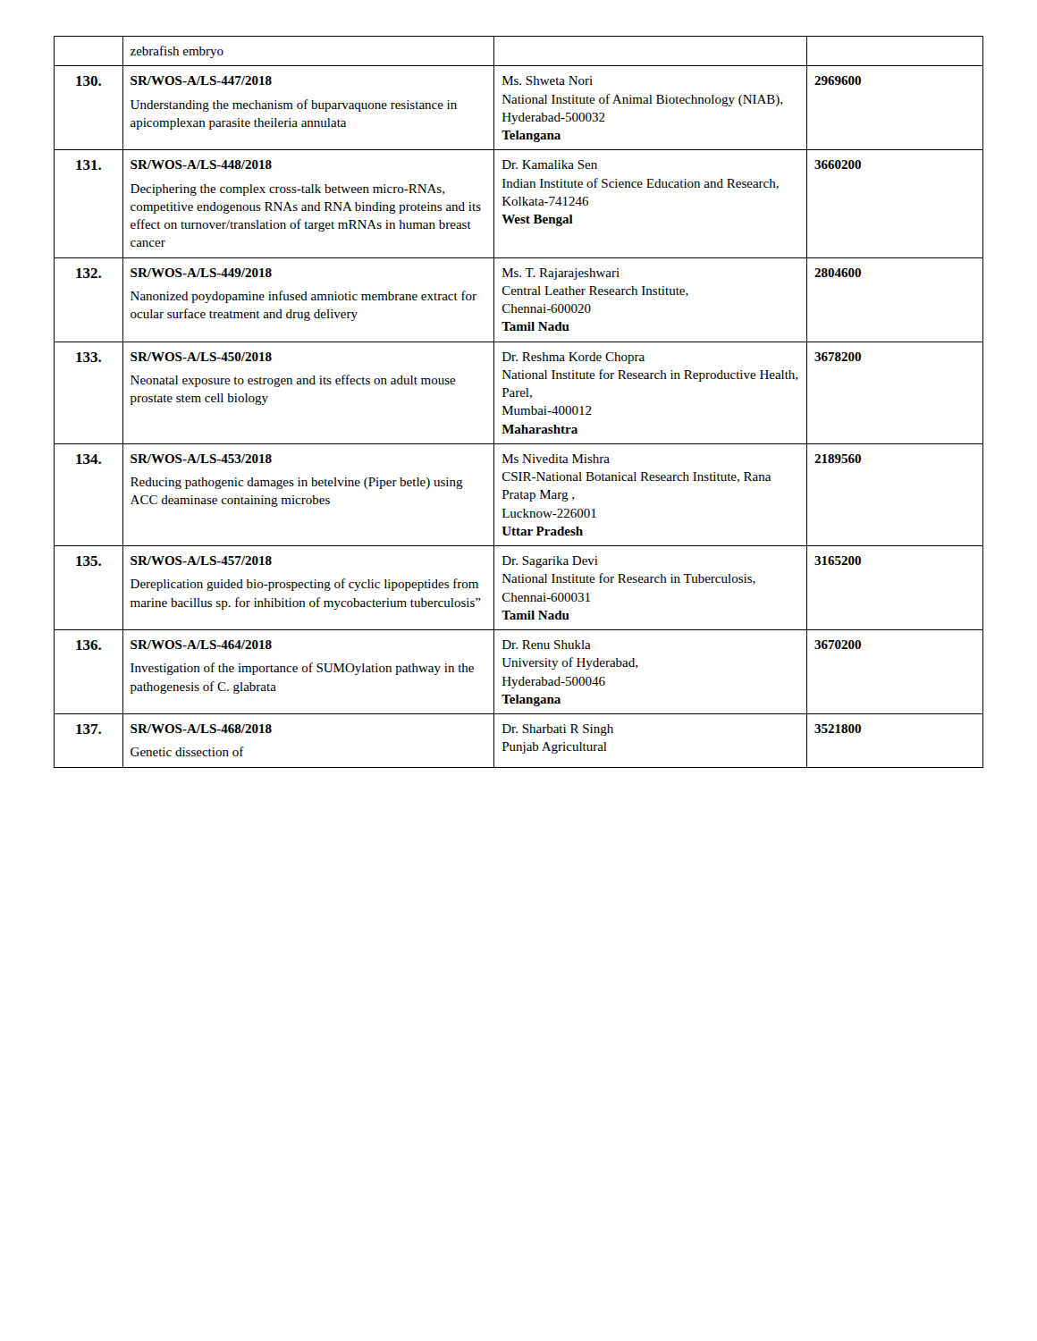| | zebrafish embryo | | |
| 130. | SR/WOS-A/LS-447/2018 Understanding the mechanism of buparvaquone resistance in apicomplexan parasite theileria annulata | Ms. Shweta Nori National Institute of Animal Biotechnology (NIAB), Hyderabad-500032 Telangana | 2969600 |
| 131. | SR/WOS-A/LS-448/2018 Deciphering the complex cross-talk between micro-RNAs, competitive endogenous RNAs and RNA binding proteins and its effect on turnover/translation of target mRNAs in human breast cancer | Dr. Kamalika Sen Indian Institute of Science Education and Research, Kolkata-741246 West Bengal | 3660200 |
| 132. | SR/WOS-A/LS-449/2018 Nanonized poydopamine infused amniotic membrane extract for ocular surface treatment and drug delivery | Ms. T. Rajarajeshwari Central Leather Research Institute, Chennai-600020 Tamil Nadu | 2804600 |
| 133. | SR/WOS-A/LS-450/2018 Neonatal exposure to estrogen and its effects on adult mouse prostate stem cell biology | Dr. Reshma Korde Chopra National Institute for Research in Reproductive Health, Parel, Mumbai-400012 Maharashtra | 3678200 |
| 134. | SR/WOS-A/LS-453/2018 Reducing pathogenic damages in betelvine (Piper betle) using ACC deaminase containing microbes | Ms Nivedita Mishra CSIR-National Botanical Research Institute, Rana Pratap Marg , Lucknow-226001 Uttar Pradesh | 2189560 |
| 135. | SR/WOS-A/LS-457/2018 Dereplication guided bio-prospecting of cyclic lipopeptides from marine bacillus sp. for inhibition of mycobacterium tuberculosis” | Dr. Sagarika Devi National Institute for Research in Tuberculosis, Chennai-600031 Tamil Nadu | 3165200 |
| 136. | SR/WOS-A/LS-464/2018 Investigation of the importance of SUMOylation pathway in the pathogenesis of C. glabrata | Dr. Renu Shukla University of Hyderabad, Hyderabad-500046 Telangana | 3670200 |
| 137. | SR/WOS-A/LS-468/2018 Genetic dissection of | Dr. Sharbati R Singh Punjab Agricultural | 3521800 |